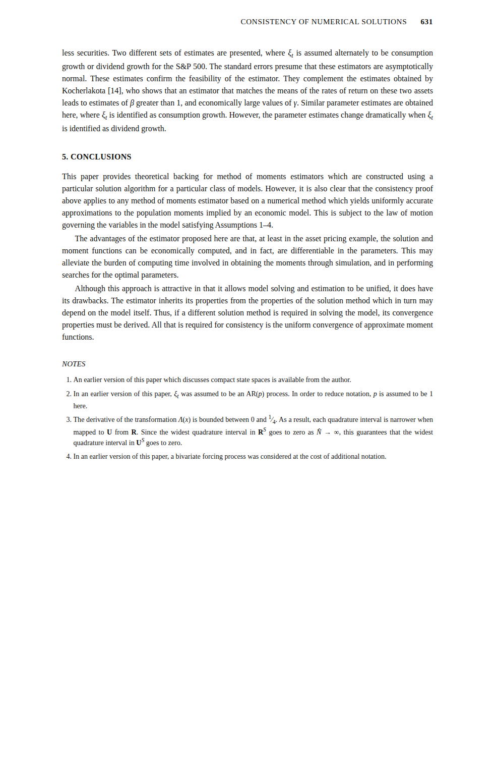CONSISTENCY OF NUMERICAL SOLUTIONS 631
less securities. Two different sets of estimates are presented, where ξt is assumed alternately to be consumption growth or dividend growth for the S&P 500. The standard errors presume that these estimators are asymptotically normal. These estimates confirm the feasibility of the estimator. They complement the estimates obtained by Kocherlakota [14], who shows that an estimator that matches the means of the rates of return on these two assets leads to estimates of β greater than 1, and economically large values of γ. Similar parameter estimates are obtained here, where ξt is identified as consumption growth. However, the parameter estimates change dramatically when ξt is identified as dividend growth.
5. Conclusions
This paper provides theoretical backing for method of moments estimators which are constructed using a particular solution algorithm for a particular class of models. However, it is also clear that the consistency proof above applies to any method of moments estimator based on a numerical method which yields uniformly accurate approximations to the population moments implied by an economic model. This is subject to the law of motion governing the variables in the model satisfying Assumptions 1–4.
The advantages of the estimator proposed here are that, at least in the asset pricing example, the solution and moment functions can be economically computed, and in fact, are differentiable in the parameters. This may alleviate the burden of computing time involved in obtaining the moments through simulation, and in performing searches for the optimal parameters.
Although this approach is attractive in that it allows model solving and estimation to be unified, it does have its drawbacks. The estimator inherits its properties from the properties of the solution method which in turn may depend on the model itself. Thus, if a different solution method is required in solving the model, its convergence properties must be derived. All that is required for consistency is the uniform convergence of approximate moment functions.
NOTES
An earlier version of this paper which discusses compact state spaces is available from the author.
In an earlier version of this paper, ξt was assumed to be an AR(p) process. In order to reduce notation, p is assumed to be 1 here.
The derivative of the transformation Λ(x) is bounded between 0 and 1⁄4. As a result, each quadrature interval is narrower when mapped to U from R. Since the widest quadrature interval in RS goes to zero as N̂ → ∞, this guarantees that the widest quadrature interval in US goes to zero.
In an earlier version of this paper, a bivariate forcing process was considered at the cost of additional notation.